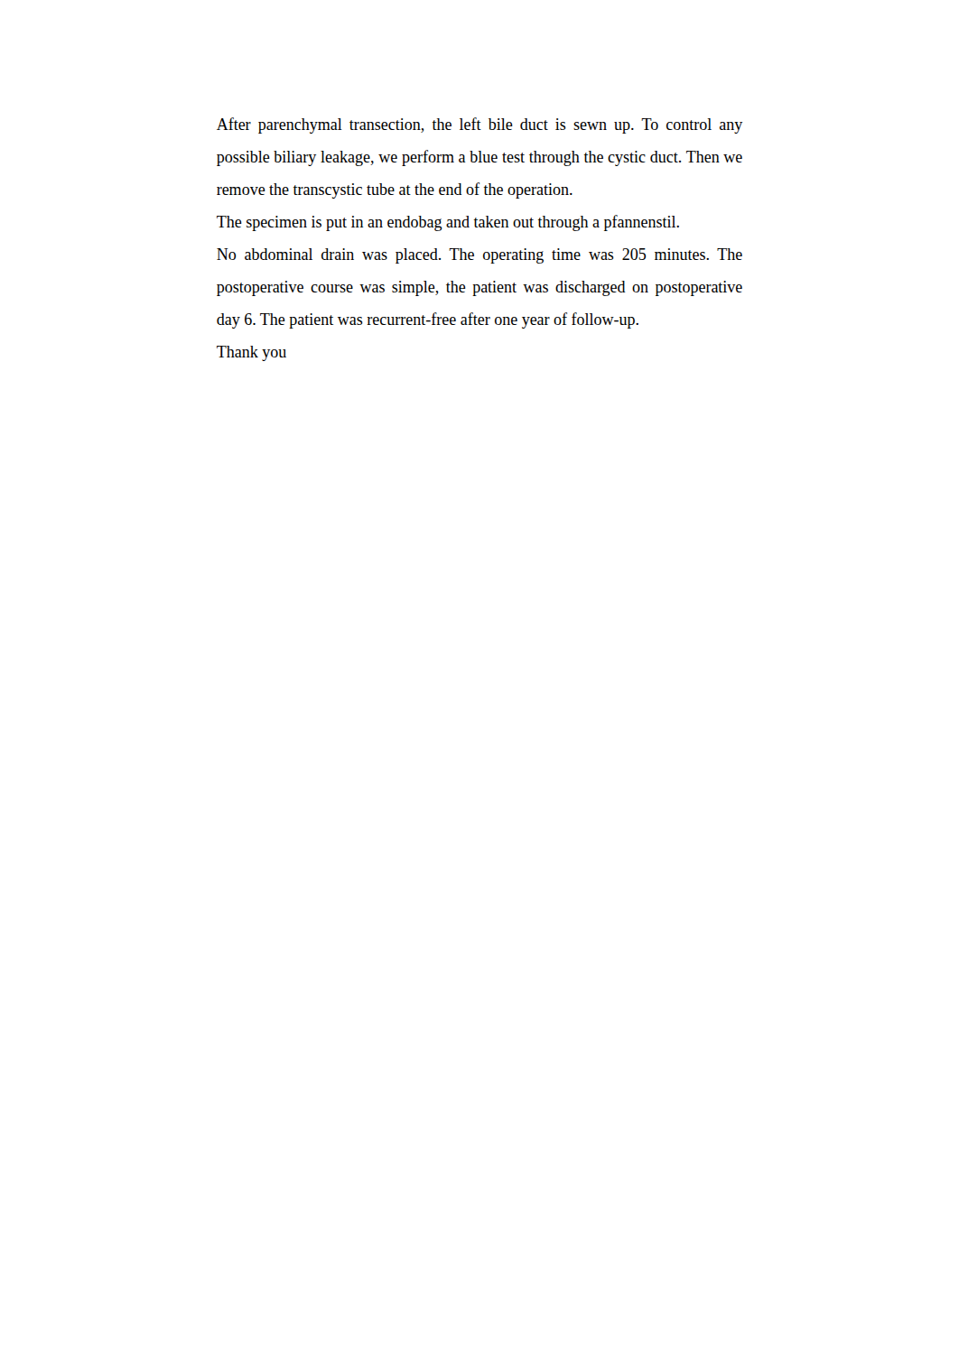After parenchymal transection, the left bile duct is sewn up. To control any possible biliary leakage, we perform a blue test through the cystic duct. Then we remove the transcystic tube at the end of the operation.
The specimen is put in an endobag and taken out through a pfannenstil.
No abdominal drain was placed. The operating time was 205 minutes. The postoperative course was simple, the patient was discharged on postoperative day 6. The patient was recurrent-free after one year of follow-up.
Thank you